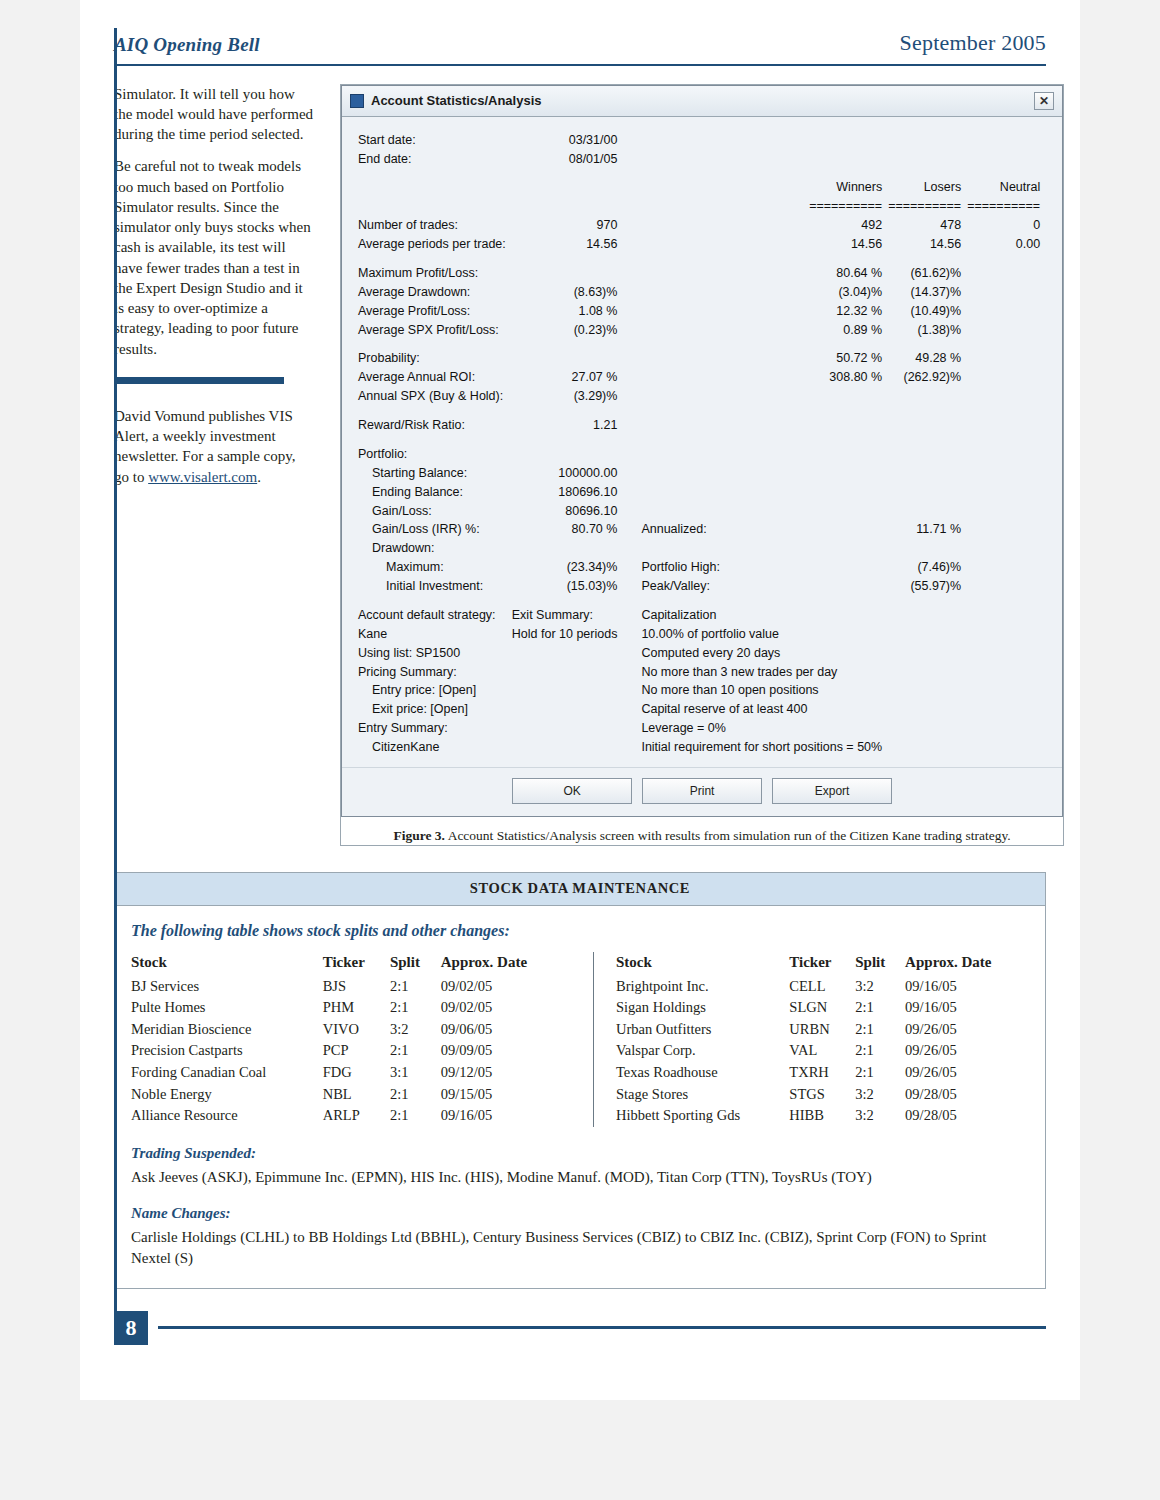AIQ Opening Bell
September 2005
Simulator. It will tell you how the model would have performed during the time period selected.
Be careful not to tweak models too much based on Portfolio Simulator results. Since the simulator only buys stocks when cash is available, its test will have fewer trades than a test in the Expert Design Studio and it is easy to over-optimize a strategy, leading to poor future results.
David Vomund publishes VIS Alert, a weekly investment newsletter. For a sample copy, go to www.visalert.com.
Account Statistics/Analysis ✕
| Start date: | 03/31/00 | | | |
| End date: | 08/01/05 | | | |
| | | Winners | Losers | Neutral |
| | | ========== | ========== | ========== |
| Number of trades: | 970 | 492 | 478 | 0 |
| Average periods per trade: | 14.56 | 14.56 | 14.56 | 0.00 |
| Maximum Profit/Loss: | | 80.64 % | (61.62)% | |
| Average Drawdown: | (8.63)% | (3.04)% | (14.37)% | |
| Average Profit/Loss: | 1.08 % | 12.32 % | (10.49)% | |
| Average SPX Profit/Loss: | (0.23)% | 0.89 % | (1.38)% | |
| Probability: | | 50.72 % | 49.28 % | |
| Average Annual ROI: | 27.07 % | 308.80 % | (262.92)% | |
| Annual SPX (Buy & Hold): | (3.29)% | | | |
| Reward/Risk Ratio: | 1.21 | | | |
| Portfolio: | | | | |
| Starting Balance: | 100000.00 | | | |
| Ending Balance: | 180696.10 | | | |
| Gain/Loss: | 80696.10 | | | |
| Gain/Loss (IRR) %: | 80.70 % | Annualized: | 11.71 % | |
| Drawdown: | | | | |
| Maximum: | (23.34)% | Portfolio High: | (7.46)% | |
| Initial Investment: | (15.03)% | Peak/Valley: | (55.97)% | |
| Account default strategy: | Exit Summary: | Capitalization | | |
| Kane | Hold for 10 periods | 10.00% of portfolio value | | |
| Using list: SP1500 | | Computed every 20 days | | |
| Pricing Summary: | | No more than 3 new trades per day | | |
| Entry price: [Open] | | No more than 10 open positions | | |
| Exit price: [Open] | | Capital reserve of at least 400 | | |
| Entry Summary: | | Leverage = 0% | | |
| CitizenKane | | Initial requirement for short positions = 50% | | |
OK
Print
Export
Figure 3. Account Statistics/Analysis screen with results from simulation run of the Citizen Kane trading strategy.
STOCK DATA MAINTENANCE
The following table shows stock splits and other changes:
| Stock | Ticker | Split | Approx. Date |
| --- | --- | --- | --- |
| BJ Services | BJS | 2:1 | 09/02/05 |
| Pulte Homes | PHM | 2:1 | 09/02/05 |
| Meridian Bioscience | VIVO | 3:2 | 09/06/05 |
| Precision Castparts | PCP | 2:1 | 09/09/05 |
| Fording Canadian Coal | FDG | 3:1 | 09/12/05 |
| Noble Energy | NBL | 2:1 | 09/15/05 |
| Alliance Resource | ARLP | 2:1 | 09/16/05 |
| Stock | Ticker | Split | Approx. Date |
| --- | --- | --- | --- |
| Brightpoint Inc. | CELL | 3:2 | 09/16/05 |
| Sigan Holdings | SLGN | 2:1 | 09/16/05 |
| Urban Outfitters | URBN | 2:1 | 09/26/05 |
| Valspar Corp. | VAL | 2:1 | 09/26/05 |
| Texas Roadhouse | TXRH | 2:1 | 09/26/05 |
| Stage Stores | STGS | 3:2 | 09/28/05 |
| Hibbett Sporting Gds | HIBB | 3:2 | 09/28/05 |
Trading Suspended:
Ask Jeeves (ASKJ), Epimmune Inc. (EPMN), HIS Inc. (HIS), Modine Manuf. (MOD), Titan Corp (TTN), ToysRUs (TOY)
Name Changes:
Carlisle Holdings (CLHL) to BB Holdings Ltd (BBHL), Century Business Services (CBIZ) to CBIZ Inc. (CBIZ), Sprint Corp (FON) to Sprint Nextel (S)
8